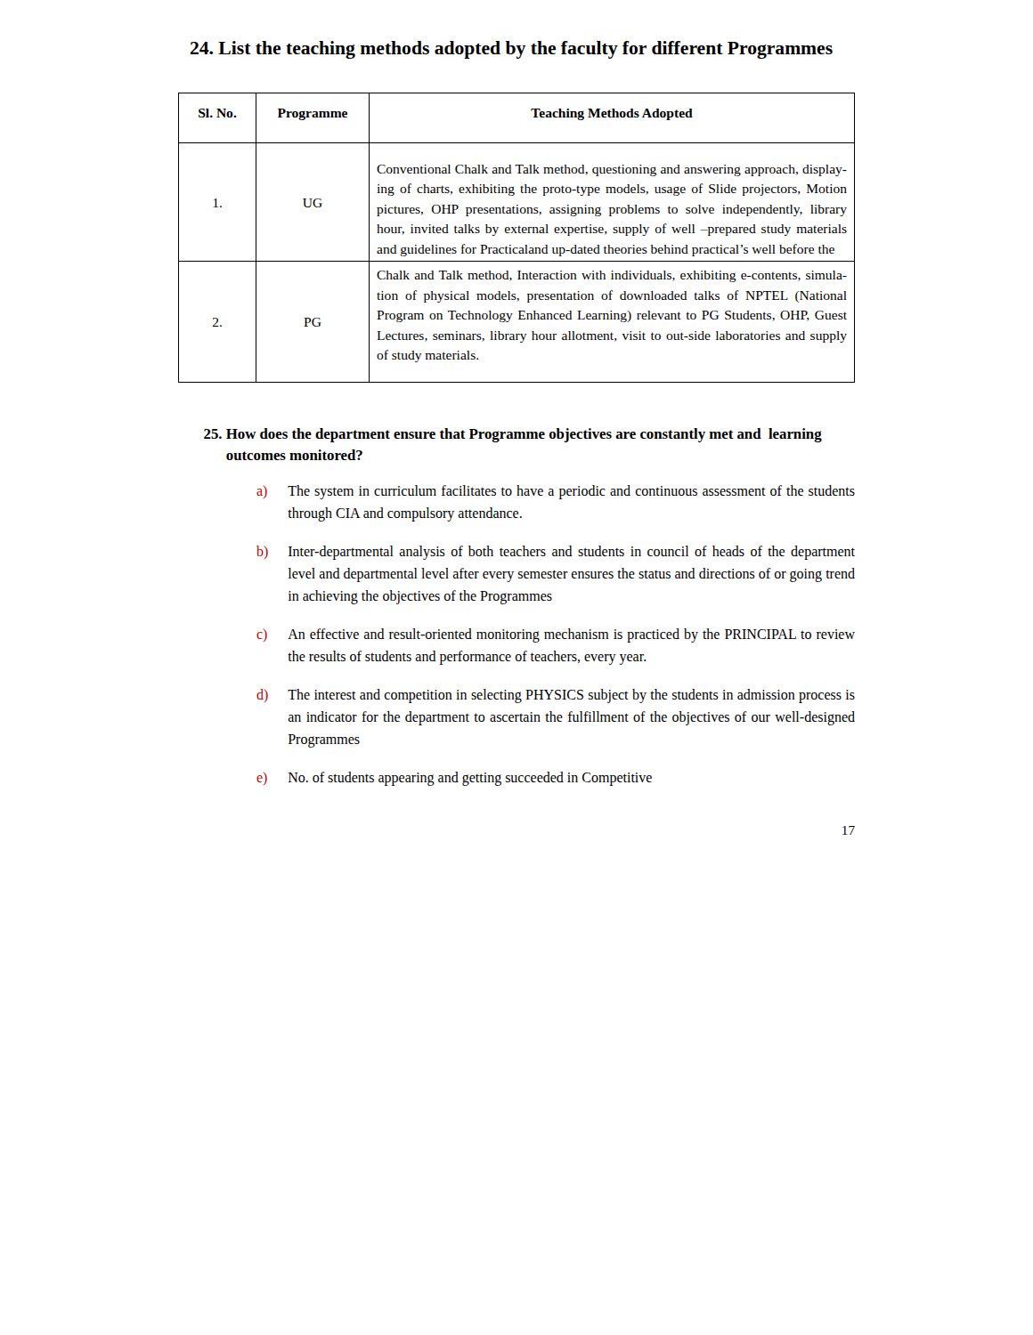24. List the teaching methods adopted by the faculty for different Programmes
| Sl. No. | Programme | Teaching Methods Adopted |
| --- | --- | --- |
| 1. | UG | Conventional Chalk and Talk method, questioning and answering approach, displaying of charts, exhibiting the proto-type models, usage of Slide projectors, Motion pictures, OHP presentations, assigning problems to solve independently, library hour, invited talks by external expertise, supply of well –prepared study materials and guidelines for Practicaland up-dated theories behind practical’s well before the |
| 2. | PG | Chalk and Talk method, Interaction with individuals, exhibiting e-contents, simulation of physical models, presentation of downloaded talks of NPTEL (National Program on Technology Enhanced Learning) relevant to PG Students, OHP, Guest Lectures, seminars, library hour allotment, visit to out-side laboratories and supply of study materials. |
25. How does the department ensure that Programme objectives are constantly met and learning outcomes monitored?
a) The system in curriculum facilitates to have a periodic and continuous assessment of the students through CIA and compulsory attendance.
b) Inter-departmental analysis of both teachers and students in council of heads of the department level and departmental level after every semester ensures the status and directions of or going trend in achieving the objectives of the Programmes
c) An effective and result-oriented monitoring mechanism is practiced by the PRINCIPAL to review the results of students and performance of teachers, every year.
d) The interest and competition in selecting PHYSICS subject by the students in admission process is an indicator for the department to ascertain the fulfillment of the objectives of our well-designed Programmes
e) No. of students appearing and getting succeeded in Competitive
17